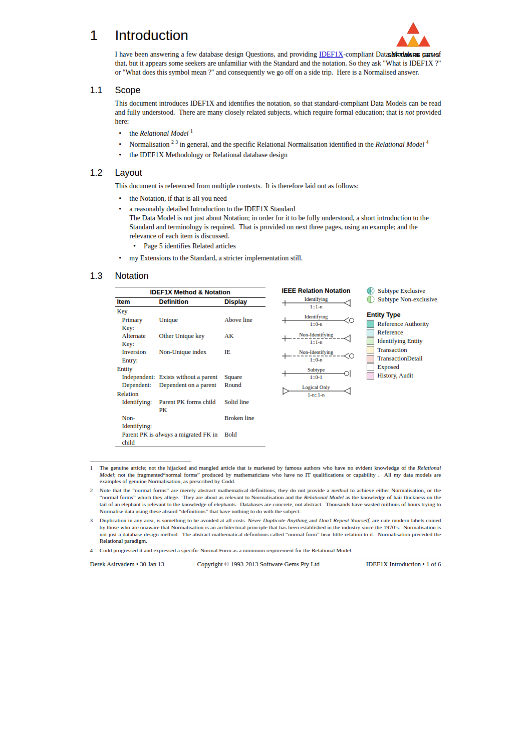SOFTWARE GEMS
1 Introduction
I have been answering a few database design Questions, and providing IDEF1X-compliant Data Models as part of that, but it appears some seekers are unfamiliar with the Standard and the notation. So they ask "What is IDEF1X ?" or "What does this symbol mean ?" and consequently we go off on a side trip. Here is a Normalised answer.
1.1 Scope
This document introduces IDEF1X and identifies the notation, so that standard-compliant Data Models can be read and fully understood. There are many closely related subjects, which require formal education; that is not provided here:
the Relational Model 1
Normalisation 2 3 in general, and the specific Relational Normalisation identified in the Relational Model 4
the IDEF1X Methodology or Relational database design
1.2 Layout
This document is referenced from multiple contexts. It is therefore laid out as follows:
the Notation, if that is all you need
a reasonably detailed Introduction to the IDEF1X Standard
The Data Model is not just about Notation; in order for it to be fully understood, a short introduction to the Standard and terminology is required. That is provided on next three pages, using an example; and the relevance of each item is discussed.
Page 5 identifies Related articles
my Extensions to the Standard, a stricter implementation still.
1.3 Notation
| IDEF1X Method & Notation |
| --- |
| Item | Definition | Display |
| Key |
| Primary Key: | Unique | Above line |
| Alternate Key: | Other Unique key | AK |
| Inversion Entry: | Non-Unique index | IE |
| Entity |
| Independent: | Exists without a parent | Square |
| Dependent: | Dependent on a parent | Round |
| Relation |
| Identifying: | Parent PK forms child PK | Solid line |
| Non-Identifying: | | Broken line |
| Parent PK is always a migrated FK in child | Bold |
IEEE Relation Notation
Identifying 1::1-n
Identifying 1::0-n
Non-Identifying 1::1-n
Non-Identifying 1::0-n
Subtype 1::0-1
Logical Only 1-n::1-n
Subtype Exclusive
Subtype Non-exclusive
Entity Type
Reference Authority
Reference
Identifying Entity
Transaction
TransactionDetail
Exposed
History, Audit
1
The genuine article; not the hijacked and mangled article that is marketed by famous authors who have no evident knowledge of the Relational Model; not the fragmented“normal forms” produced by mathematicians who have no IT qualifications or capability . All my data models are examples of genuine Normalisation, as prescribed by Codd.
2
Note that the “normal forms” are merely abstract mathematical definitions, they do not provide a method to achieve either Normalisation, or the “normal forms” which they allege. They are about as relevant to Normalisation and the Relational Model as the knowledge of hair thickness on the tail of an elephant is relevant to the knowledge of elephants. Databases are concrete, not abstract. Thousands have wasted millions of hours trying to Normalise data using these absurd “definitions” that have nothing to do with the subject.
3
Duplication in any area, is something to be avoided at all costs. Never Duplicate Anything and Don’t Repeat Yourself, are cute modern labels coined by those who are unaware that Normalisation is an architectural principle that has been established in the industry since the 1970’s. Normalisation is not just a database design method. The abstract mathematical definitions called “normal form” bear little relation to it. Normalisation preceded the Relational paradigm.
4
Codd progressed it and expressed a specific Normal Form as a minimum requirement for the Relational Model.
Derek Asirvadem • 30 Jan 13
Copyright © 1993-2013 Software Gems Pty Ltd
IDEF1X Introduction • 1 of 6